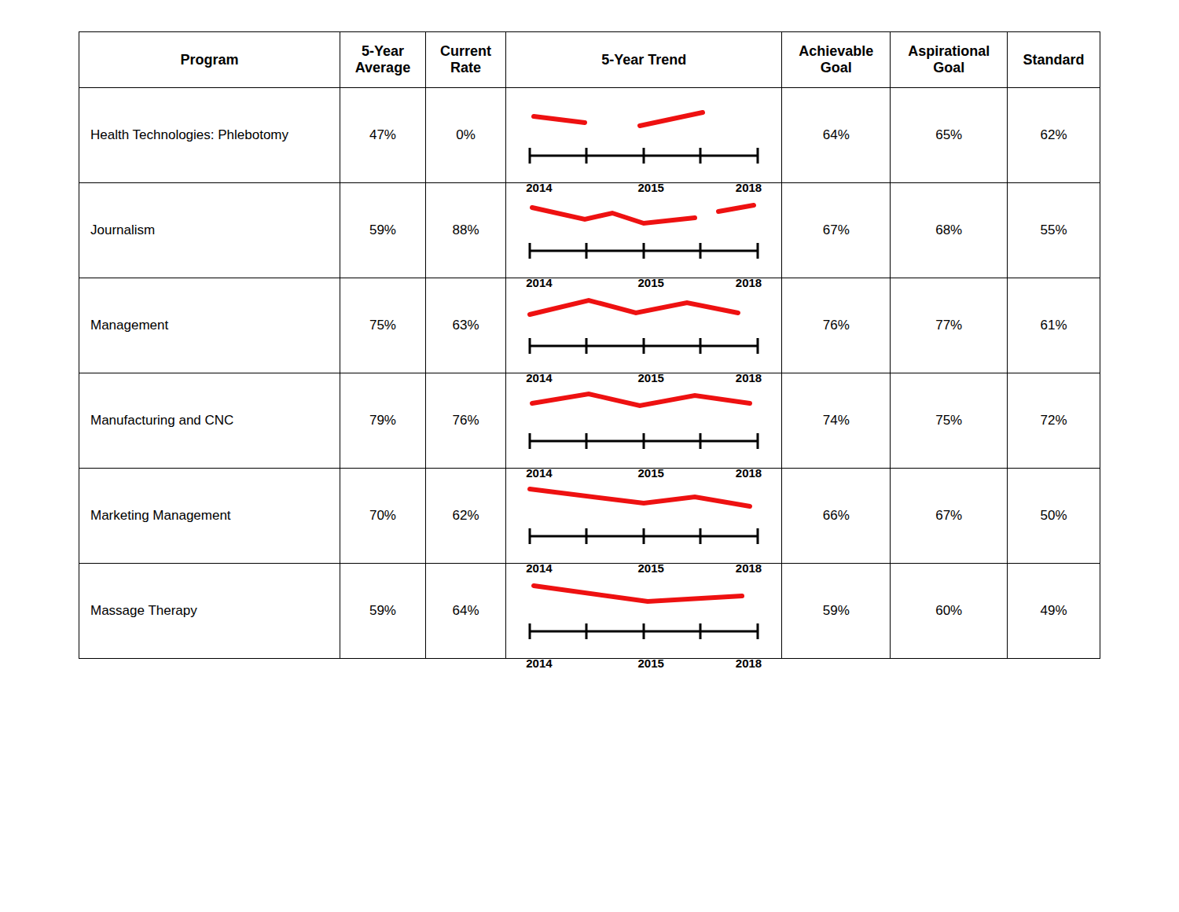| Program | 5-Year Average | Current Rate | 5-Year Trend | Achievable Goal | Aspirational Goal | Standard |
| --- | --- | --- | --- | --- | --- | --- |
| Health Technologies: Phlebotomy | 47% | 0% | 2014 2015 2018 | 64% | 65% | 62% |
| Journalism | 59% | 88% | 2014 2015 2018 | 67% | 68% | 55% |
| Management | 75% | 63% | 2014 2015 2018 | 76% | 77% | 61% |
| Manufacturing and CNC | 79% | 76% | 2014 2015 2018 | 74% | 75% | 72% |
| Marketing Management | 70% | 62% | 2014 2015 2018 | 66% | 67% | 50% |
| Massage Therapy | 59% | 64% | 2014 2015 2018 | 59% | 60% | 49% |